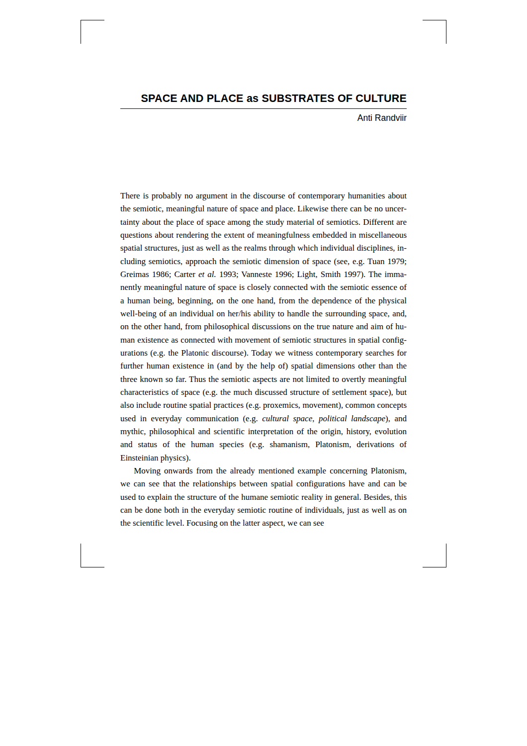Space and Place as Substrates of Culture
Anti Randviir
There is probably no argument in the discourse of contemporary humanities about the semiotic, meaningful nature of space and place. Likewise there can be no uncertainty about the place of space among the study material of semiotics. Different are questions about rendering the extent of meaningfulness embedded in miscellaneous spatial structures, just as well as the realms through which individual disciplines, including semiotics, approach the semiotic dimension of space (see, e.g. Tuan 1979; Greimas 1986; Carter et al. 1993; Vanneste 1996; Light, Smith 1997). The immanently meaningful nature of space is closely connected with the semiotic essence of a human being, beginning, on the one hand, from the dependence of the physical well-being of an individual on her/his ability to handle the surrounding space, and, on the other hand, from philosophical discussions on the true nature and aim of human existence as connected with movement of semiotic structures in spatial configurations (e.g. the Platonic discourse). Today we witness contemporary searches for further human existence in (and by the help of) spatial dimensions other than the three known so far. Thus the semiotic aspects are not limited to overtly meaningful characteristics of space (e.g. the much discussed structure of settlement space), but also include routine spatial practices (e.g. proxemics, movement), common concepts used in everyday communication (e.g. cultural space, political landscape), and mythic, philosophical and scientific interpretation of the origin, history, evolution and status of the human species (e.g. shamanism, Platonism, derivations of Einsteinian physics).
Moving onwards from the already mentioned example concerning Platonism, we can see that the relationships between spatial configurations have and can be used to explain the structure of the humane semiotic reality in general. Besides, this can be done both in the everyday semiotic routine of individuals, just as well as on the scientific level. Focusing on the latter aspect, we can see